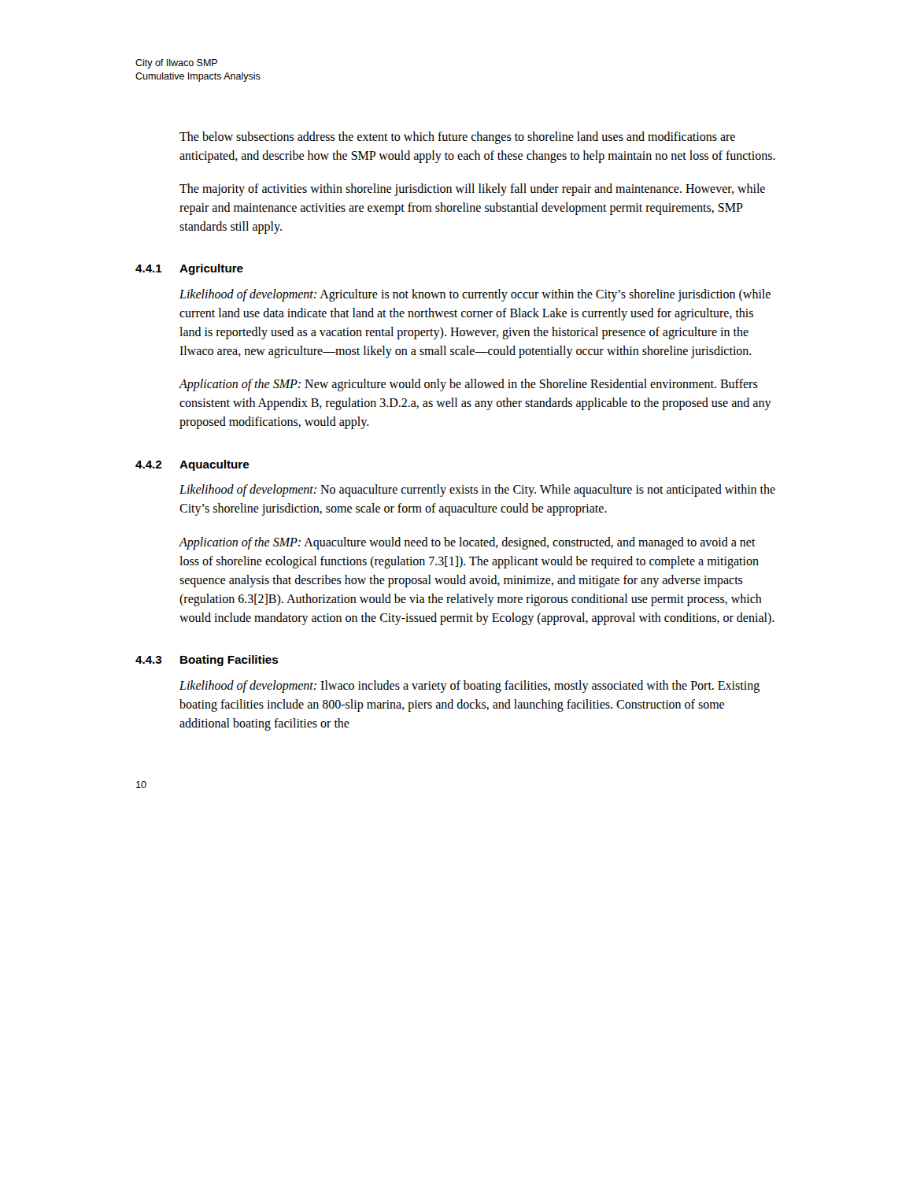City of Ilwaco SMP
Cumulative Impacts Analysis
The below subsections address the extent to which future changes to shoreline land uses and modifications are anticipated, and describe how the SMP would apply to each of these changes to help maintain no net loss of functions.
The majority of activities within shoreline jurisdiction will likely fall under repair and maintenance. However, while repair and maintenance activities are exempt from shoreline substantial development permit requirements, SMP standards still apply.
4.4.1 Agriculture
Likelihood of development: Agriculture is not known to currently occur within the City’s shoreline jurisdiction (while current land use data indicate that land at the northwest corner of Black Lake is currently used for agriculture, this land is reportedly used as a vacation rental property). However, given the historical presence of agriculture in the Ilwaco area, new agriculture—most likely on a small scale—could potentially occur within shoreline jurisdiction.
Application of the SMP: New agriculture would only be allowed in the Shoreline Residential environment. Buffers consistent with Appendix B, regulation 3.D.2.a, as well as any other standards applicable to the proposed use and any proposed modifications, would apply.
4.4.2 Aquaculture
Likelihood of development: No aquaculture currently exists in the City. While aquaculture is not anticipated within the City’s shoreline jurisdiction, some scale or form of aquaculture could be appropriate.
Application of the SMP: Aquaculture would need to be located, designed, constructed, and managed to avoid a net loss of shoreline ecological functions (regulation 7.3[1]). The applicant would be required to complete a mitigation sequence analysis that describes how the proposal would avoid, minimize, and mitigate for any adverse impacts (regulation 6.3[2]B). Authorization would be via the relatively more rigorous conditional use permit process, which would include mandatory action on the City-issued permit by Ecology (approval, approval with conditions, or denial).
4.4.3 Boating Facilities
Likelihood of development: Ilwaco includes a variety of boating facilities, mostly associated with the Port. Existing boating facilities include an 800-slip marina, piers and docks, and launching facilities. Construction of some additional boating facilities or the
10